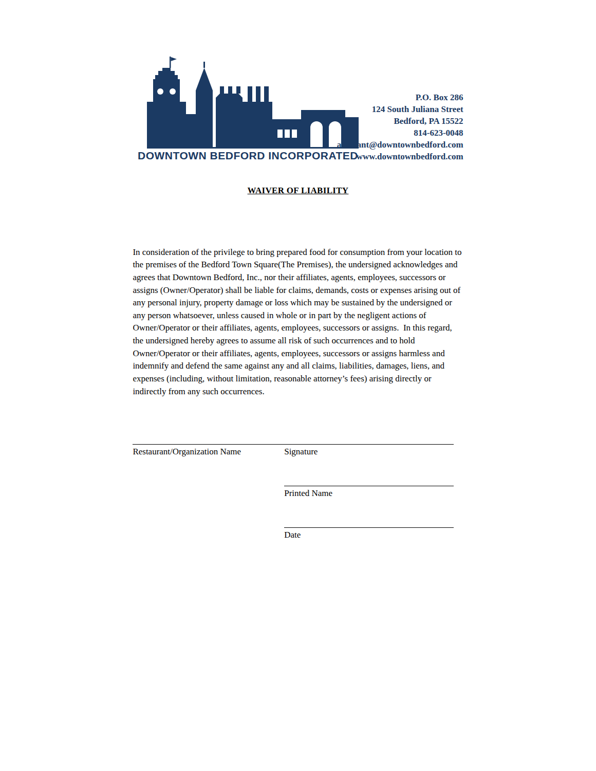DOWNTOWN BEDFORD INCORPORATED
P.O. Box 286
124 South Juliana Street
Bedford, PA 15522
814-623-0048
assistant@downtownbedford.com
www.downtownbedford.com
WAIVER OF LIABILITY
In consideration of the privilege to bring prepared food for consumption from your location to the premises of the Bedford Town Square(The Premises), the undersigned acknowledges and agrees that Downtown Bedford, Inc., nor their affiliates, agents, employees, successors or assigns (Owner/Operator) shall be liable for claims, demands, costs or expenses arising out of any personal injury, property damage or loss which may be sustained by the undersigned or any person whatsoever, unless caused in whole or in part by the negligent actions of Owner/Operator or their affiliates, agents, employees, successors or assigns. In this regard, the undersigned hereby agrees to assume all risk of such occurrences and to hold Owner/Operator or their affiliates, agents, employees, successors or assigns harmless and indemnify and defend the same against any and all claims, liabilities, damages, liens, and expenses (including, without limitation, reasonable attorney’s fees) arising directly or indirectly from any such occurrences.
| Restaurant/Organization Name | Signature Printed Name Date |